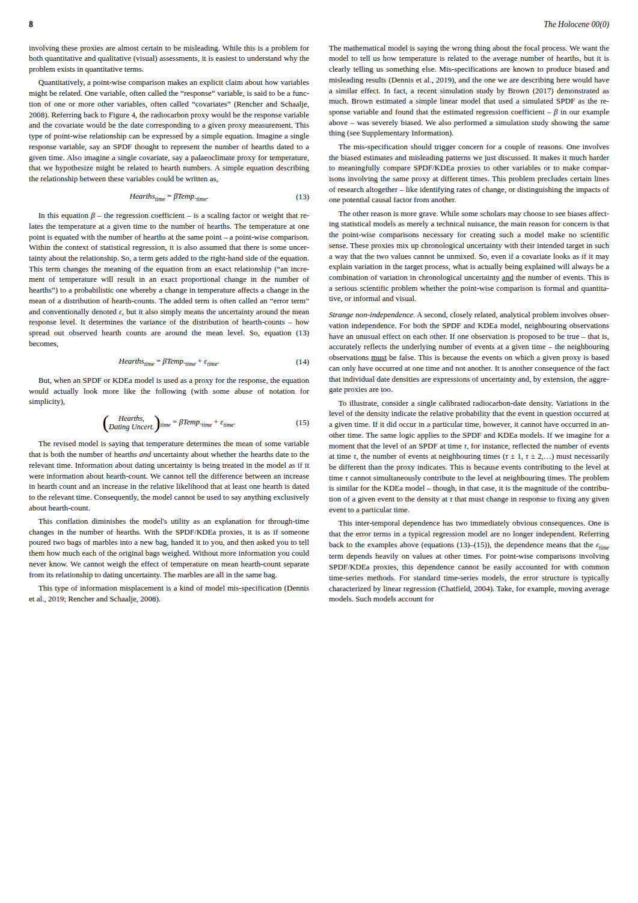8 The Holocene 00(0)
involving these proxies are almost certain to be misleading. While this is a problem for both quantitative and qualitative (visual) assessments, it is easiest to understand why the problem exists in quantitative terms.
Quantitatively, a point-wise comparison makes an explicit claim about how variables might be related. One variable, often called the “response” variable, is said to be a function of one or more other variables, often called “covariates” (Rencher and Schaalje, 2008). Referring back to Figure 4, the radiocarbon proxy would be the response variable and the covariate would be the date corresponding to a given proxy measurement. This type of point-wise relationship can be expressed by a simple equation. Imagine a single response variable, say an SPDF thought to represent the number of hearths dated to a given time. Also imagine a single covariate, say a palaeoclimate proxy for temperature, that we hypothesize might be related to hearth numbers. A simple equation describing the relationship between these variables could be written as,
Hearthstime = βTemp.time. (13)
In this equation β – the regression coefficient – is a scaling factor or weight that relates the temperature at a given time to the number of hearths. The temperature at one point is equated with the number of hearths at the same point – a point-wise comparison. Within the context of statistical regression, it is also assumed that there is some uncertainty about the relationship. So, a term gets added to the right-hand side of the equation. This term changes the meaning of the equation from an exact relationship (“an increment of temperature will result in an exact proportional change in the number of hearths”) to a probabilistic one whereby a change in temperature affects a change in the mean of a distribution of hearth-counts. The added term is often called an “error term” and conventionally denoted ε, but it also simply means the uncertainty around the mean response level. It determines the variance of the distribution of hearth-counts – how spread out observed hearth counts are around the mean level. So, equation (13) becomes,
Hearthstime = βTemp.time + εtime. (14)
But, when an SPDF or KDEa model is used as a proxy for the response, the equation would actually look more like the following (with some abuse of notation for simplicity),
(Hearths,
Dating Uncert.) time = βTemp.time + εtime. (15)
The revised model is saying that temperature determines the mean of some variable that is both the number of hearths and uncertainty about whether the hearths date to the relevant time. Information about dating uncertainty is being treated in the model as if it were information about hearth-count. We cannot tell the difference between an increase in hearth count and an increase in the relative likelihood that at least one hearth is dated to the relevant time. Consequently, the model cannot be used to say anything exclusively about hearth-count.
This conflation diminishes the model's utility as an explanation for through-time changes in the number of hearths. With the SPDF/KDEa proxies, it is as if someone poured two bags of marbles into a new bag, handed it to you, and then asked you to tell them how much each of the original bags weighed. Without more information you could never know. We cannot weigh the effect of temperature on mean hearth-count separate from its relationship to dating uncertainty. The marbles are all in the same bag.
This type of information misplacement is a kind of model mis-specification (Dennis et al., 2019; Rencher and Schaalje, 2008).
The mathematical model is saying the wrong thing about the focal process. We want the model to tell us how temperature is related to the average number of hearths, but it is clearly telling us something else. Mis-specifications are known to produce biased and misleading results (Dennis et al., 2019), and the one we are describing here would have a similar effect. In fact, a recent simulation study by Brown (2017) demonstrated as much. Brown estimated a simple linear model that used a simulated SPDF as the response variable and found that the estimated regression coefficient – β in our example above – was severely biased. We also performed a simulation study showing the same thing (see Supplementary Information).
The mis-specification should trigger concern for a couple of reasons. One involves the biased estimates and misleading patterns we just discussed. It makes it much harder to meaningfully compare SPDF/KDEa proxies to other variables or to make comparisons involving the same proxy at different times. This problem precludes certain lines of research altogether – like identifying rates of change, or distinguishing the impacts of one potential causal factor from another.
The other reason is more grave. While some scholars may choose to see biases affecting statistical models as merely a technical nuisance, the main reason for concern is that the point-wise comparisons necessary for creating such a model make no scientific sense. These proxies mix up chronological uncertainty with their intended target in such a way that the two values cannot be unmixed. So, even if a covariate looks as if it may explain variation in the target process, what is actually being explained will always be a combination of variation in chronological uncertainty and the number of events. This is a serious scientific problem whether the point-wise comparison is formal and quantitative, or informal and visual.
Strange non-independence.
A second, closely related, analytical problem involves observation independence. For both the SPDF and KDEa model, neighbouring observations have an unusual effect on each other. If one observation is proposed to be true – that is, accurately reflects the underlying number of events at a given time – the neighbouring observations must be false. This is because the events on which a given proxy is based can only have occurred at one time and not another. It is another consequence of the fact that individual date densities are expressions of uncertainty and, by extension, the aggregate proxies are too.
To illustrate, consider a single calibrated radiocarbon-date density. Variations in the level of the density indicate the relative probability that the event in question occurred at a given time. If it did occur in a particular time, however, it cannot have occurred in another time. The same logic applies to the SPDF and KDEa models. If we imagine for a moment that the level of an SPDF at time τ, for instance, reflected the number of events at time τ, the number of events at neighbouring times (τ ± 1, τ ± 2,…) must necessarily be different than the proxy indicates. This is because events contributing to the level at time τ cannot simultaneously contribute to the level at neighbouring times. The problem is similar for the KDEa model – though, in that case, it is the magnitude of the contribution of a given event to the density at τ that must change in response to fixing any given event to a particular time.
This inter-temporal dependence has two immediately obvious consequences. One is that the error terms in a typical regression model are no longer independent. Referring back to the examples above (equations (13)–(15)), the dependence means that the εtime term depends heavily on values at other times. For point-wise comparisons involving SPDF/KDEa proxies, this dependence cannot be easily accounted for with common time-series methods. For standard time-series models, the error structure is typically characterized by linear regression (Chatfield, 2004). Take, for example, moving average models. Such models account for